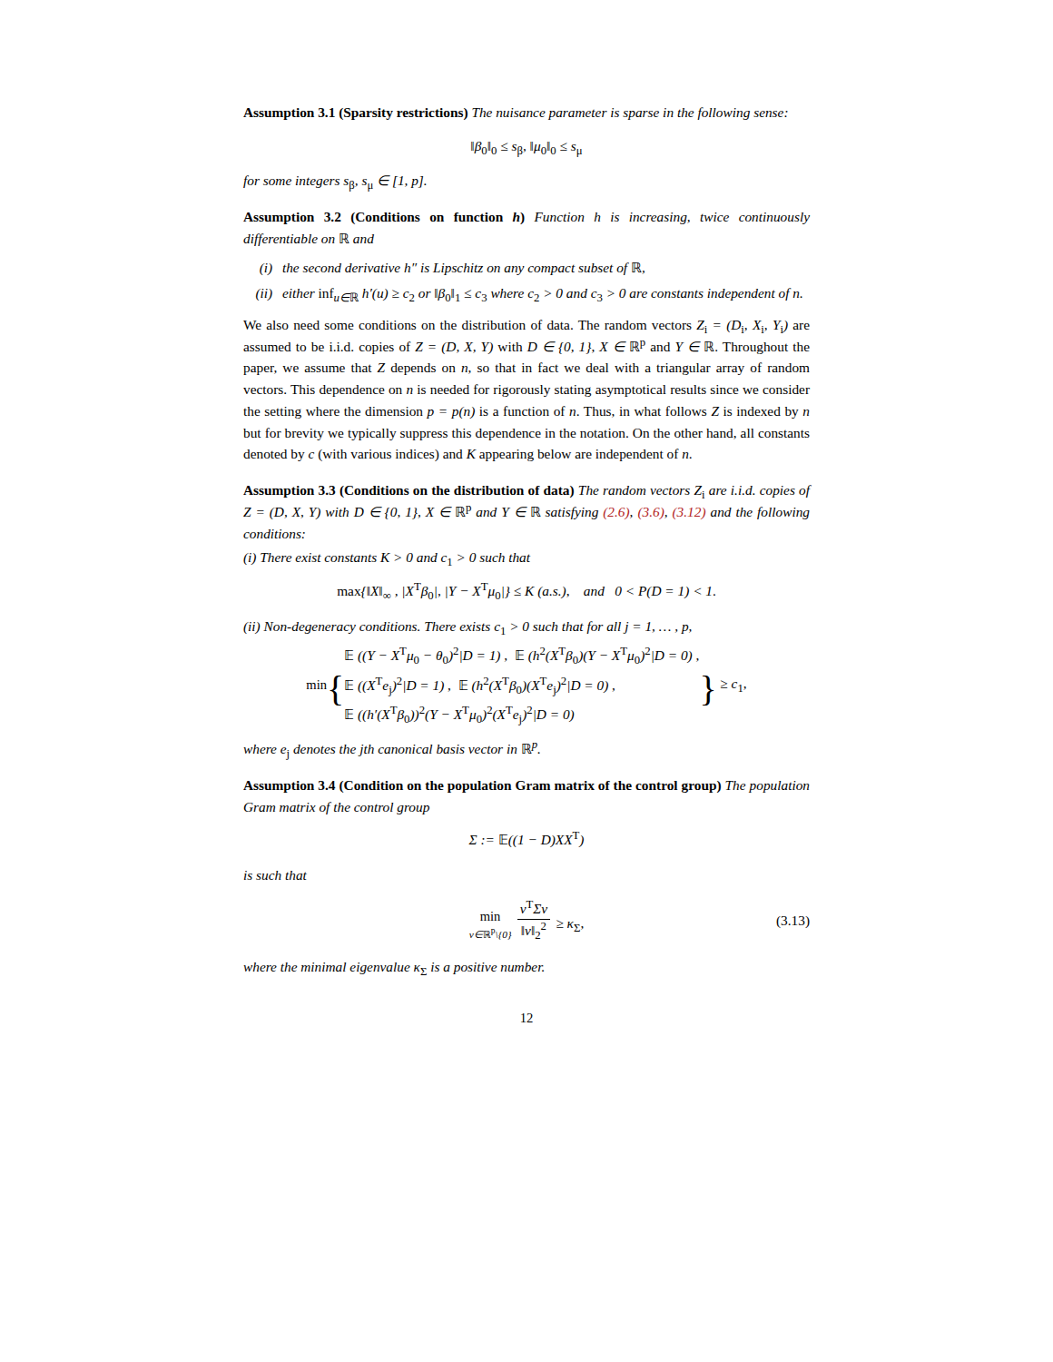Assumption 3.1 (Sparsity restrictions) The nuisance parameter is sparse in the following sense:
‖β0‖0 ≤ sβ, ‖μ0‖0 ≤ sμ
for some integers sβ, sμ ∈ [1, p].
Assumption 3.2 (Conditions on function h) Function h is increasing, twice continuously differentiable on ℝ and
(i)
the second derivative h″ is Lipschitz on any compact subset of ℝ,
(ii)
either infu∈ℝ h′(u) ≥ c2 or ‖β0‖1 ≤ c3 where c2 > 0 and c3 > 0 are constants independent of n.
We also need some conditions on the distribution of data. The random vectors Zi = (Di, Xi, Yi) are assumed to be i.i.d. copies of Z = (D, X, Y) with D ∈ {0, 1}, X ∈ ℝp and Y ∈ ℝ. Throughout the paper, we assume that Z depends on n, so that in fact we deal with a triangular array of random vectors. This dependence on n is needed for rigorously stating asymptotical results since we consider the setting where the dimension p = p(n) is a function of n. Thus, in what follows Z is indexed by n but for brevity we typically suppress this dependence in the notation. On the other hand, all constants denoted by c (with various indices) and K appearing below are independent of n.
Assumption 3.3 (Conditions on the distribution of data) The random vectors Zi are i.i.d. copies of Z = (D, X, Y) with D ∈ {0, 1}, X ∈ ℝp and Y ∈ ℝ satisfying (2.6), (3.6), (3.12) and the following conditions:
(i) There exist constants K > 0 and c1 > 0 such that
max{‖X‖∞ , |XTβ0|, |Y − XTμ0|} ≤ K (a.s.), and 0 < P(D = 1) < 1.
(ii) Non-degeneracy conditions. There exists c1 > 0 such that for all j = 1, … , p,
min{
𝔼 ((Y − XTμ0 − θ0)2|D = 1) , 𝔼 (h2(XTβ0)(Y − XTμ0)2|D = 0) ,
𝔼 ((XTej)2|D = 1) , 𝔼 (h2(XTβ0)(XTej)2|D = 0) ,
𝔼 ((h′(XTβ0))2(Y − XTμ0)2(XTej)2|D = 0)
} ≥ c1,
where ej denotes the jth canonical basis vector in ℝp.
Assumption 3.4 (Condition on the population Gram matrix of the control group) The population Gram matrix of the control group
Σ := 𝔼((1 − D)XXT)
is such that
min v∈ℝp\{0} vTΣv‖v‖22 ≥ κΣ, (3.13)
where the minimal eigenvalue κΣ is a positive number.
12